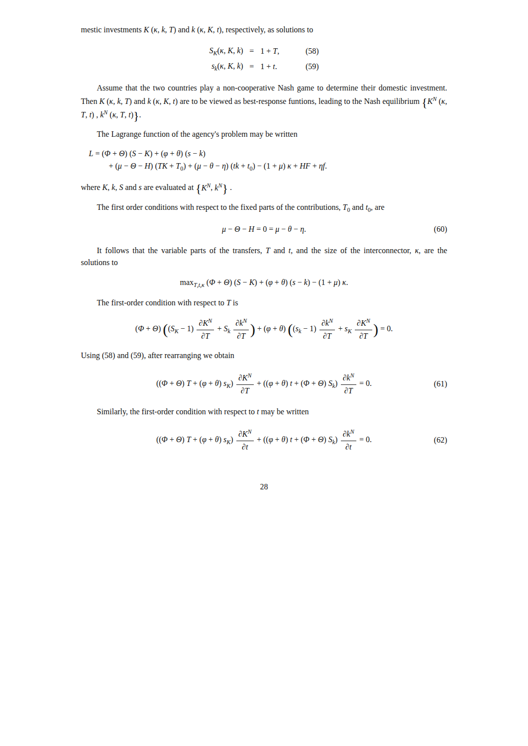mestic investments K (κ, k, T) and k (κ, K, t), respectively, as solutions to
| S K ( κ , K , k ) | = | 1 + T , | (58) |
| s k ( κ , K , k ) | = | 1 + t . | (59) |
Assume that the two countries play a non-cooperative Nash game to determine their domestic investment. Then K (κ, k, T) and k (κ, K, t) are to be viewed as best-response funtions, leading to the Nash equilibrium {KN (κ, T, t) , kN (κ, T, t)}.
The Lagrange function of the agency's problem may be written
L = (Φ + Θ) (S − K) + (φ + θ) (s − k)
+ (μ − Θ − H) (TK + T0) + (μ − θ − η) (tk + t0) − (1 + μ) κ + HF + ηf.
where K, k, S and s are evaluated at {KN, kN} .
The first order conditions with respect to the fixed parts of the contributions, T0 and t0, are
(60) μ − Θ − H = 0 = μ − θ − η. (60)
It follows that the variable parts of the transfers, T and t, and the size of the interconnector, κ, are the solutions to
maxT,t,κ (Φ + Θ) (S − K) + (φ + θ) (s − k) − (1 + μ) κ.
The first-order condition with respect to T is
(Φ + Θ) ((SK − 1) ∂KN∂T + Sk ∂kN∂T) + (φ + θ) ((sk − 1) ∂kN∂T + sK ∂KN∂T) = 0.
Using (58) and (59), after rearranging we obtain
(61) ((Φ + Θ) T + (φ + θ) sK) ∂KN∂T + ((φ + θ) t + (Φ + Θ) Sk) ∂kN∂T = 0. (61)
Similarly, the first-order condition with respect to t may be written
(62) ((Φ + Θ) T + (φ + θ) sK) ∂KN∂t + ((φ + θ) t + (Φ + Θ) Sk) ∂kN∂t = 0. (62)
28